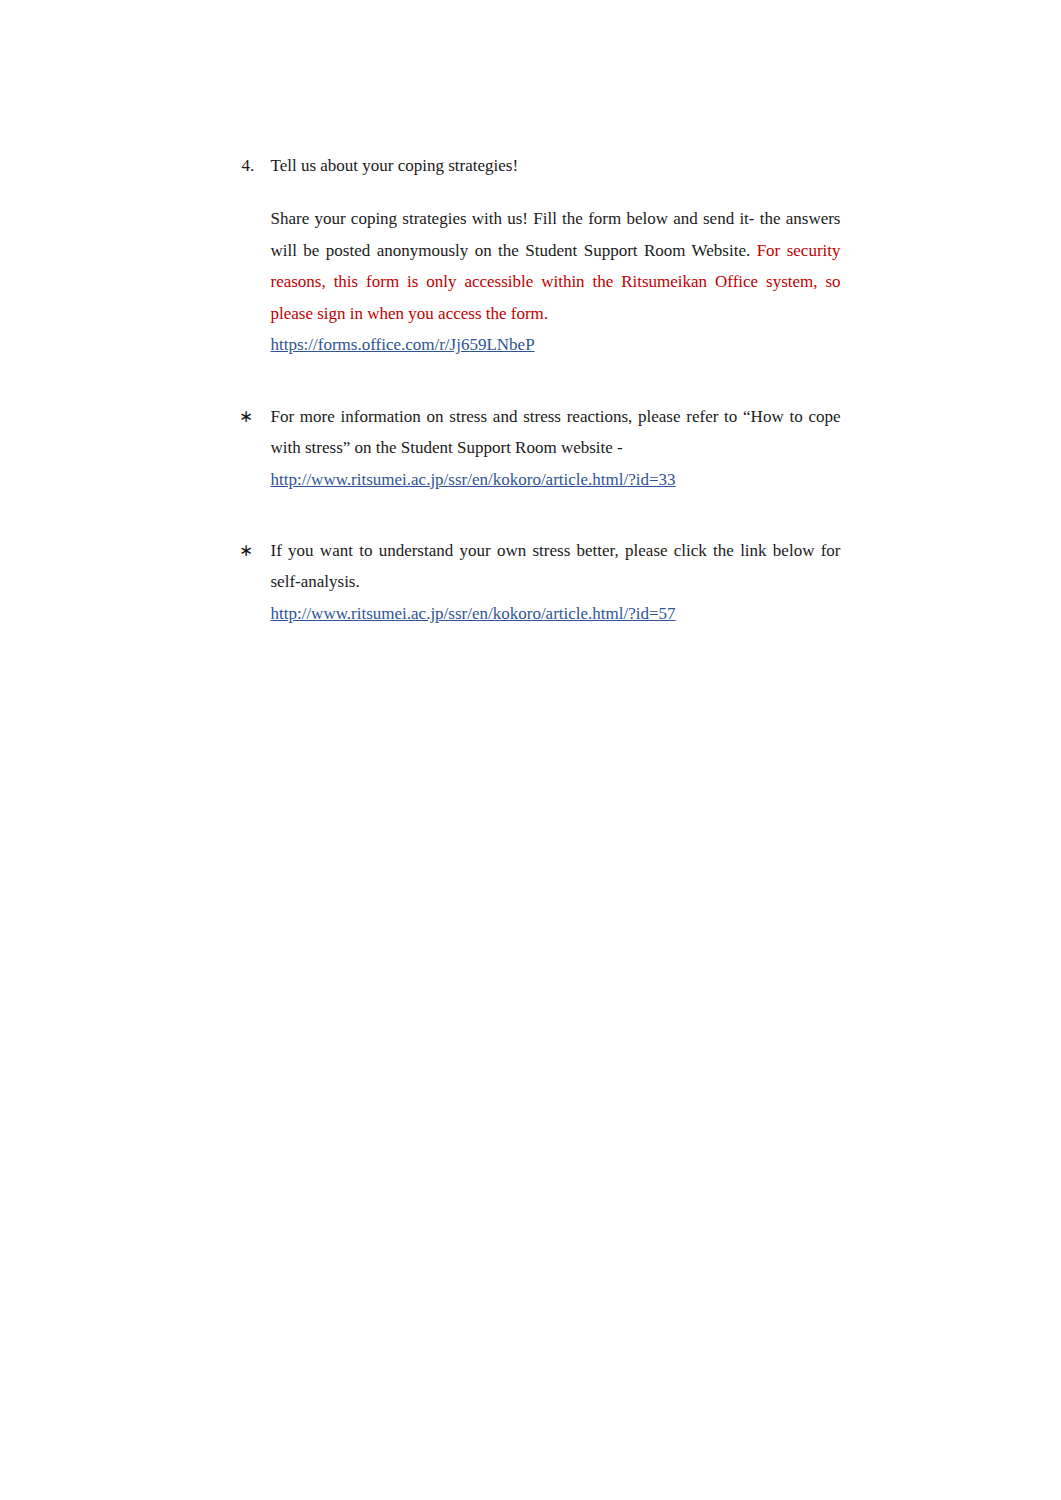Tell us about your coping strategies!
Share your coping strategies with us! Fill the form below and send it- the answers will be posted anonymously on the Student Support Room Website. For security reasons, this form is only accessible within the Ritsumeikan Office system, so please sign in when you access the form.
https://forms.office.com/r/Jj659LNbeP
For more information on stress and stress reactions, please refer to “How to cope with stress” on the Student Support Room website -
http://www.ritsumei.ac.jp/ssr/en/kokoro/article.html/?id=33
If you want to understand your own stress better, please click the link below for self-analysis.
http://www.ritsumei.ac.jp/ssr/en/kokoro/article.html/?id=57